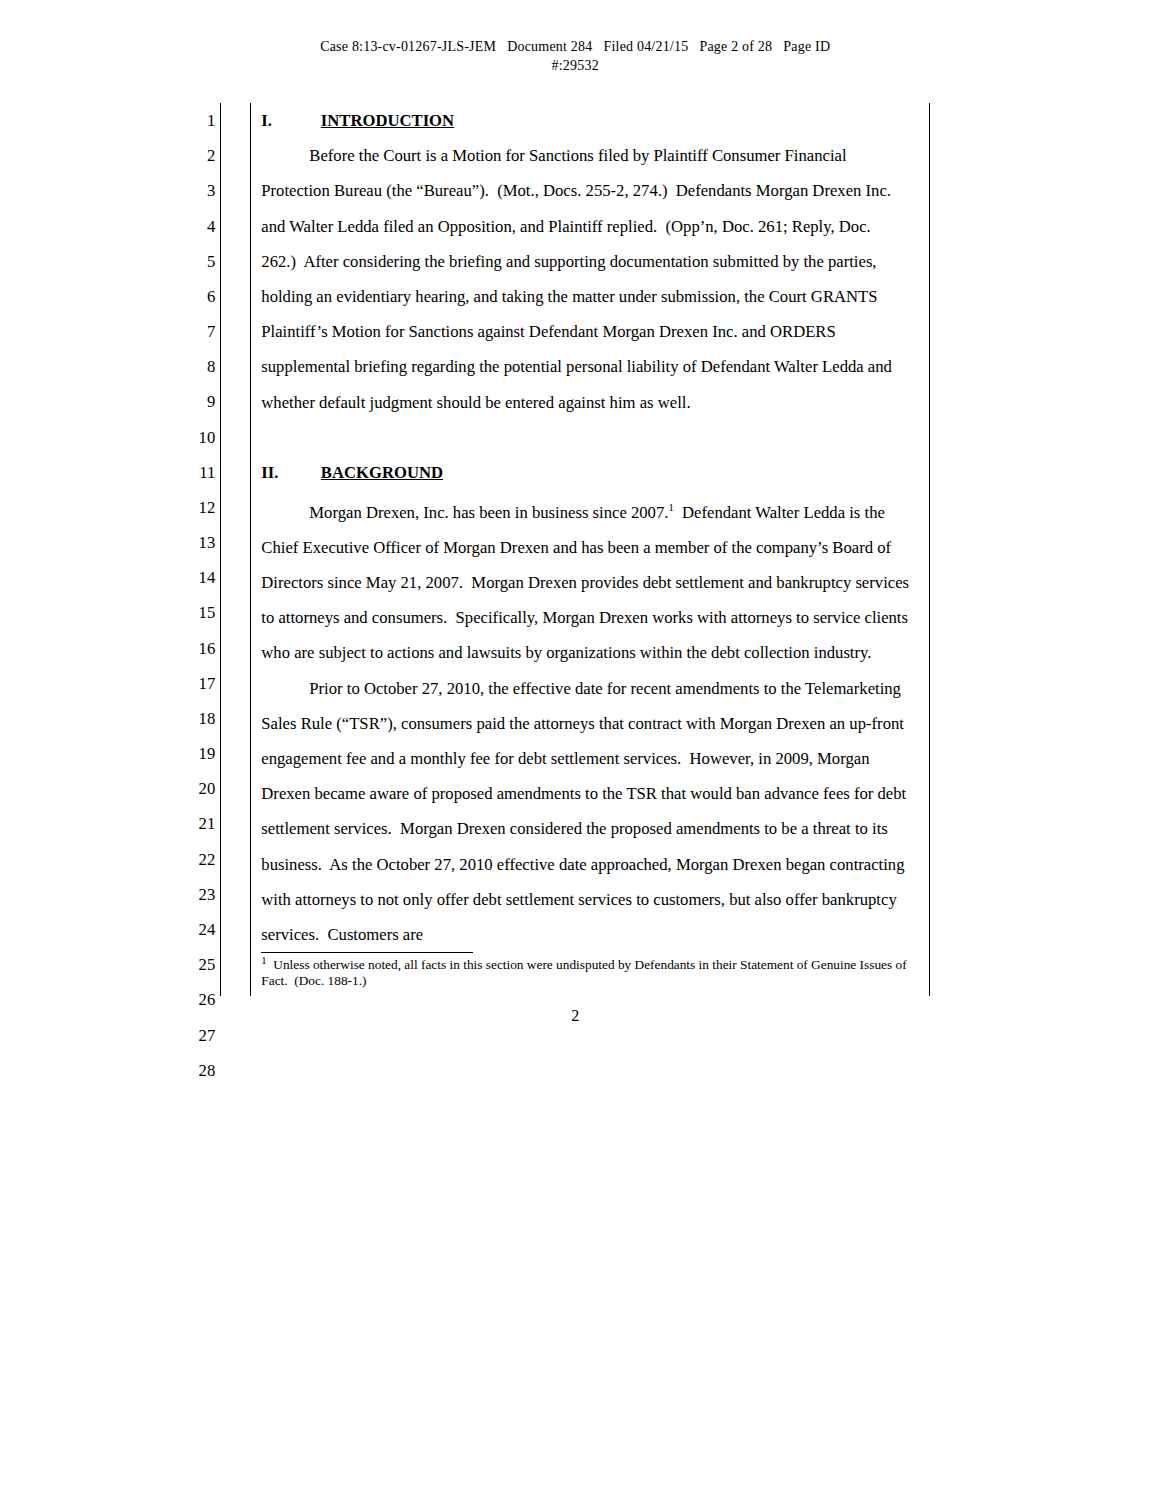Case 8:13-cv-01267-JLS-JEM Document 284 Filed 04/21/15 Page 2 of 28 Page ID #:29532
1
2
3
4
5
6
7
8
9
10
11
12
13
14
15
16
17
18
19
20
21
22
23
24
25
26
27
28
I. INTRODUCTION
Before the Court is a Motion for Sanctions filed by Plaintiff Consumer Financial Protection Bureau (the “Bureau”). (Mot., Docs. 255-2, 274.) Defendants Morgan Drexen Inc. and Walter Ledda filed an Opposition, and Plaintiff replied. (Opp’n, Doc. 261; Reply, Doc. 262.) After considering the briefing and supporting documentation submitted by the parties, holding an evidentiary hearing, and taking the matter under submission, the Court GRANTS Plaintiff’s Motion for Sanctions against Defendant Morgan Drexen Inc. and ORDERS supplemental briefing regarding the potential personal liability of Defendant Walter Ledda and whether default judgment should be entered against him as well.
II. BACKGROUND
Morgan Drexen, Inc. has been in business since 2007.1 Defendant Walter Ledda is the Chief Executive Officer of Morgan Drexen and has been a member of the company’s Board of Directors since May 21, 2007. Morgan Drexen provides debt settlement and bankruptcy services to attorneys and consumers. Specifically, Morgan Drexen works with attorneys to service clients who are subject to actions and lawsuits by organizations within the debt collection industry.
Prior to October 27, 2010, the effective date for recent amendments to the Telemarketing Sales Rule (“TSR”), consumers paid the attorneys that contract with Morgan Drexen an up-front engagement fee and a monthly fee for debt settlement services. However, in 2009, Morgan Drexen became aware of proposed amendments to the TSR that would ban advance fees for debt settlement services. Morgan Drexen considered the proposed amendments to be a threat to its business. As the October 27, 2010 effective date approached, Morgan Drexen began contracting with attorneys to not only offer debt settlement services to customers, but also offer bankruptcy services. Customers are
1 Unless otherwise noted, all facts in this section were undisputed by Defendants in their Statement of Genuine Issues of Fact. (Doc. 188-1.)
2